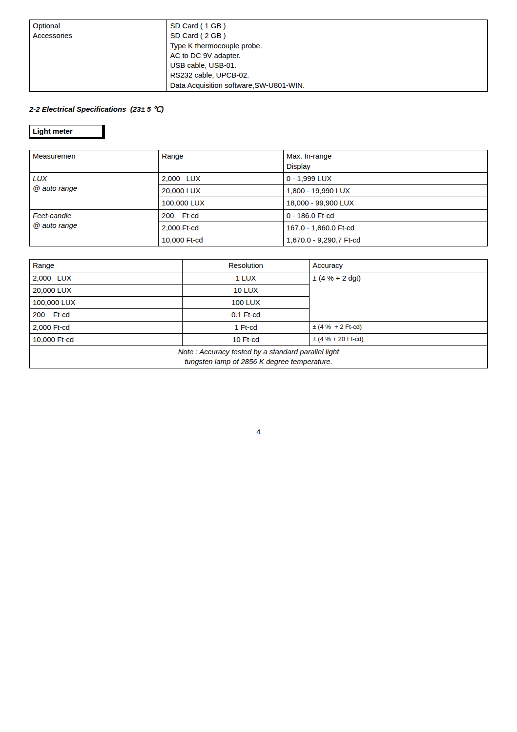| Optional Accessories | SD Card ( 1 GB ) SD Card ( 2 GB ) Type K thermocouple probe. AC to DC 9V adapter. USB cable, USB-01. RS232 cable, UPCB-02. Data Acquisition software,SW-U801-WIN. |
2-2 Electrical Specifications (23± 5 ℃)
Light meter
| Measuremen | Range | Max. In-range Display |
| --- | --- | --- |
| LUX @ auto range | 2,000 LUX | 0 - 1,999 LUX |
| 20,000 LUX | 1,800 - 19,990 LUX |
| 100,000 LUX | 18,000 - 99,900 LUX |
| Feet-candle @ auto range | 200 Ft-cd | 0 - 186.0 Ft-cd |
| 2,000 Ft-cd | 167.0 - 1,860.0 Ft-cd |
| 10,000 Ft-cd | 1,670.0 - 9,290.7 Ft-cd |
| Range | Resolution | Accuracy |
| --- | --- | --- |
| 2,000 LUX | 1 LUX | ± (4 % + 2 dgt) |
| 20,000 LUX | 10 LUX |
| 100,000 LUX | 100 LUX |
| 200 Ft-cd | 0.1 Ft-cd |
| 2,000 Ft-cd | 1 Ft-cd | ± (4 % + 2 Ft-cd) |
| 10,000 Ft-cd | 10 Ft-cd | ± (4 % + 20 Ft-cd) |
| Note : Accuracy tested by a standard parallel light tungsten lamp of 2856 K degree temperature. |
4